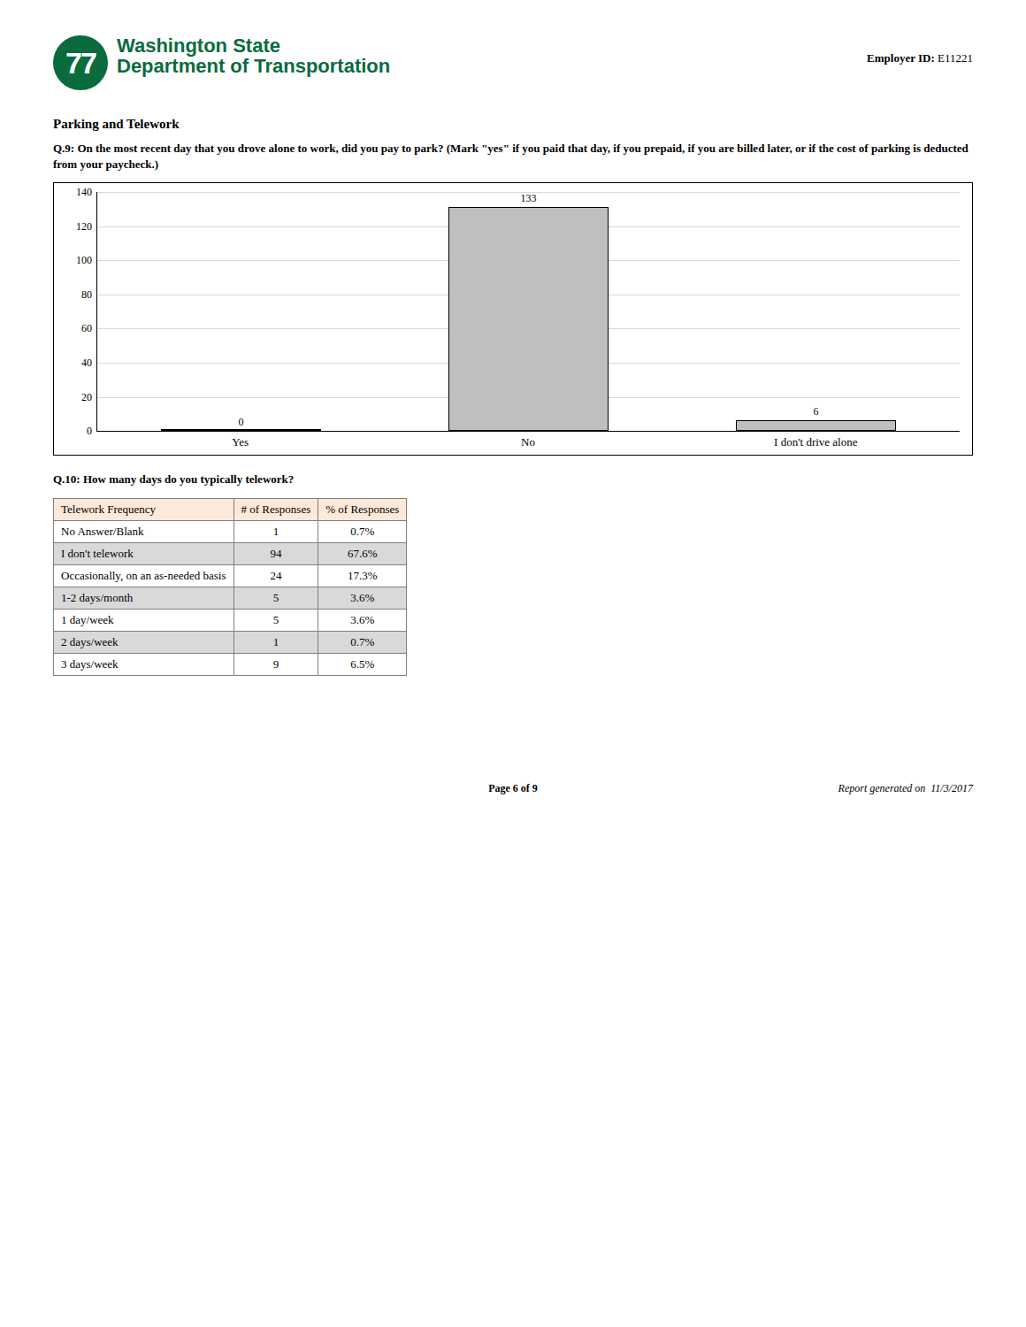77
Washington State
Department of Transportation
Employer ID: E11221
Parking and Telework
Q.9: On the most recent day that you drove alone to work, did you pay to park? (Mark "yes" if you paid that day, if you prepaid, if you are billed later, or if the cost of parking is deducted from your paycheck.)
140
120
100
80
60
40
20
0
0
133
6
Yes
No
I don't drive alone
Q.10: How many days do you typically telework?
| Telework Frequency | # of Responses | % of Responses |
| --- | --- | --- |
| No Answer/Blank | 1 | 0.7% |
| I don't telework | 94 | 67.6% |
| Occasionally, on an as-needed basis | 24 | 17.3% |
| 1-2 days/month | 5 | 3.6% |
| 1 day/week | 5 | 3.6% |
| 2 days/week | 1 | 0.7% |
| 3 days/week | 9 | 6.5% |
Page 6 of 9
Report generated on 11/3/2017